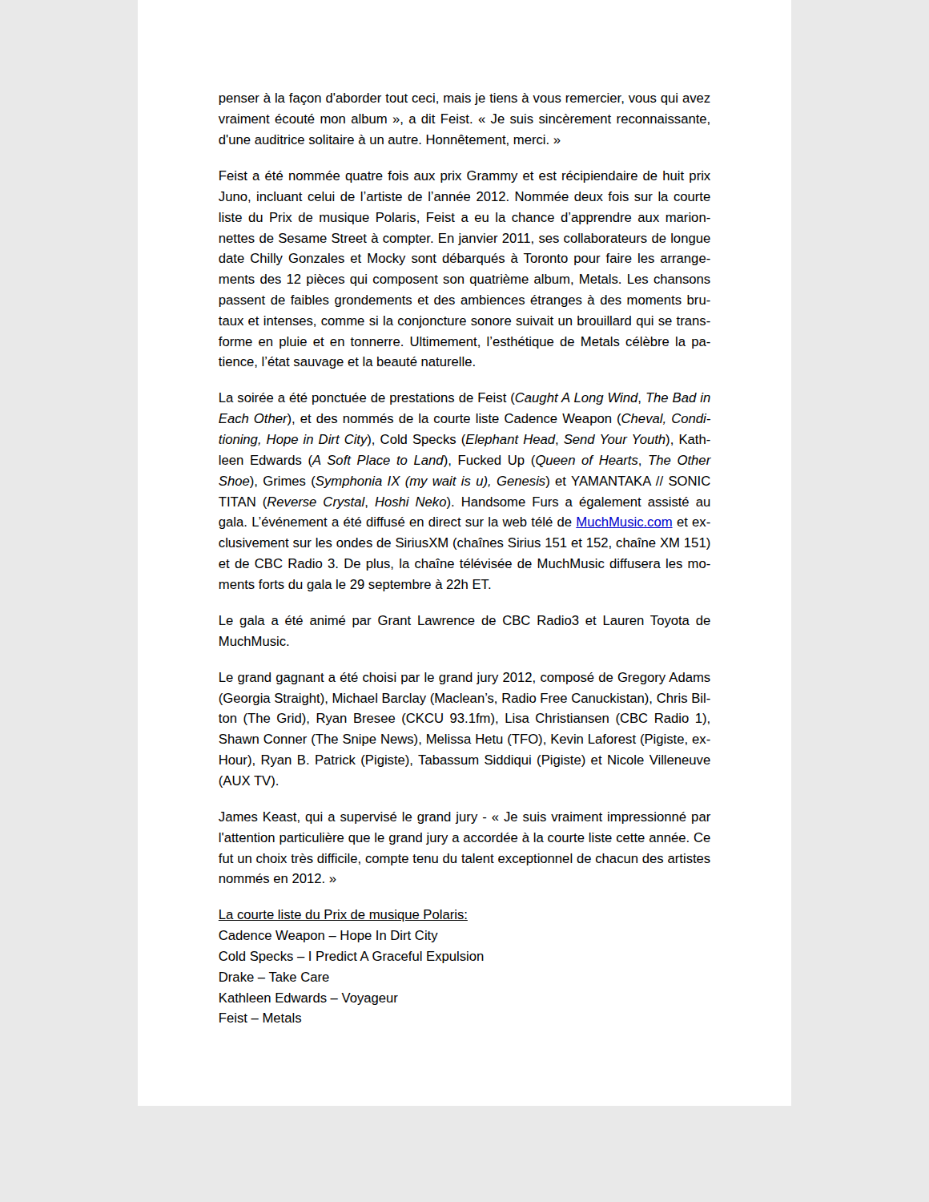penser à la façon d'aborder tout ceci, mais je tiens à vous remercier, vous qui avez vraiment écouté mon album », a dit Feist. « Je suis sincèrement reconnaissante, d'une auditrice solitaire à un autre. Honnêtement, merci. »
Feist a été nommée quatre fois aux prix Grammy et est récipiendaire de huit prix Juno, incluant celui de l’artiste de l’année 2012. Nommée deux fois sur la courte liste du Prix de musique Polaris, Feist a eu la chance d’apprendre aux marionnettes de Sesame Street à compter. En janvier 2011, ses collaborateurs de longue date Chilly Gonzales et Mocky sont débarqués à Toronto pour faire les arrangements des 12 pièces qui composent son quatrième album, Metals. Les chansons passent de faibles grondements et des ambiences étranges à des moments brutaux et intenses, comme si la conjoncture sonore suivait un brouillard qui se transforme en pluie et en tonnerre. Ultimement, l’esthétique de Metals célèbre la patience, l’état sauvage et la beauté naturelle.
La soirée a été ponctuée de prestations de Feist (Caught A Long Wind, The Bad in Each Other), et des nommés de la courte liste Cadence Weapon (Cheval, Conditioning, Hope in Dirt City), Cold Specks (Elephant Head, Send Your Youth), Kathleen Edwards (A Soft Place to Land), Fucked Up (Queen of Hearts, The Other Shoe), Grimes (Symphonia IX (my wait is u), Genesis) et YAMANTAKA // SONIC TITAN (Reverse Crystal, Hoshi Neko). Handsome Furs a également assisté au gala. L’événement a été diffusé en direct sur la web télé de MuchMusic.com et exclusivement sur les ondes de SiriusXM (chaînes Sirius 151 et 152, chaîne XM 151) et de CBC Radio 3. De plus, la chaîne télévisée de MuchMusic diffusera les moments forts du gala le 29 septembre à 22h ET.
Le gala a été animé par Grant Lawrence de CBC Radio3 et Lauren Toyota de MuchMusic.
Le grand gagnant a été choisi par le grand jury 2012, composé de Gregory Adams (Georgia Straight), Michael Barclay (Maclean’s, Radio Free Canuckistan), Chris Bilton (The Grid), Ryan Bresee (CKCU 93.1fm), Lisa Christiansen (CBC Radio 1), Shawn Conner (The Snipe News), Melissa Hetu (TFO), Kevin Laforest (Pigiste, ex-Hour), Ryan B. Patrick (Pigiste), Tabassum Siddiqui (Pigiste) et Nicole Villeneuve (AUX TV).
James Keast, qui a supervisé le grand jury - « Je suis vraiment impressionné par l'attention particulière que le grand jury a accordée à la courte liste cette année. Ce fut un choix très difficile, compte tenu du talent exceptionnel de chacun des artistes nommés en 2012. »
La courte liste du Prix de musique Polaris:
Cadence Weapon – Hope In Dirt City
Cold Specks – I Predict A Graceful Expulsion
Drake – Take Care
Kathleen Edwards – Voyageur
Feist – Metals